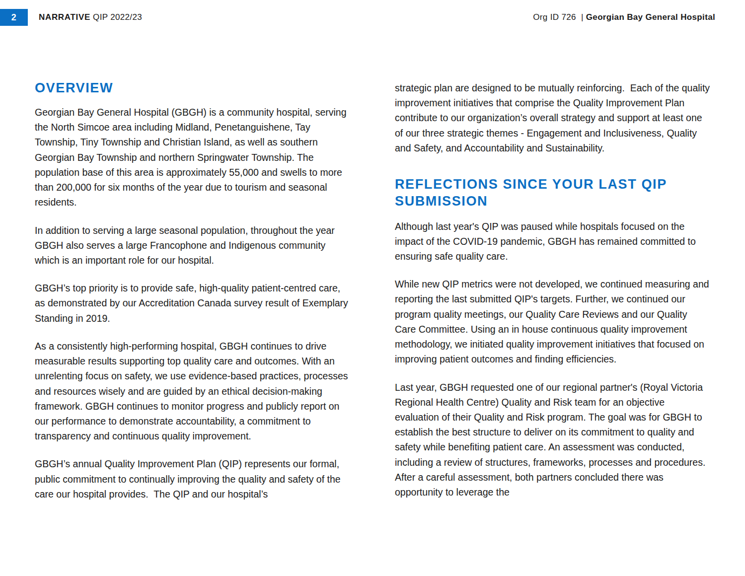2
NARRATIVE QIP 2022/23
Org ID 726 | Georgian Bay General Hospital
Overview
Georgian Bay General Hospital (GBGH) is a community hospital, serving the North Simcoe area including Midland, Penetanguishene, Tay Township, Tiny Township and Christian Island, as well as southern Georgian Bay Township and northern Springwater Township. The population base of this area is approximately 55,000 and swells to more than 200,000 for six months of the year due to tourism and seasonal residents.
In addition to serving a large seasonal population, throughout the year GBGH also serves a large Francophone and Indigenous community which is an important role for our hospital.
GBGH’s top priority is to provide safe, high-quality patient-centred care, as demonstrated by our Accreditation Canada survey result of Exemplary Standing in 2019.
As a consistently high-performing hospital, GBGH continues to drive measurable results supporting top quality care and outcomes. With an unrelenting focus on safety, we use evidence-based practices, processes and resources wisely and are guided by an ethical decision-making framework. GBGH continues to monitor progress and publicly report on our performance to demonstrate accountability, a commitment to transparency and continuous quality improvement.
GBGH’s annual Quality Improvement Plan (QIP) represents our formal, public commitment to continually improving the quality and safety of the care our hospital provides. The QIP and our hospital’s
strategic plan are designed to be mutually reinforcing. Each of the quality improvement initiatives that comprise the Quality Improvement Plan contribute to our organization’s overall strategy and support at least one of our three strategic themes - Engagement and Inclusiveness, Quality and Safety, and Accountability and Sustainability.
Reflections since your last QIP submission
Although last year's QIP was paused while hospitals focused on the impact of the COVID-19 pandemic, GBGH has remained committed to ensuring safe quality care.
While new QIP metrics were not developed, we continued measuring and reporting the last submitted QIP's targets. Further, we continued our program quality meetings, our Quality Care Reviews and our Quality Care Committee. Using an in house continuous quality improvement methodology, we initiated quality improvement initiatives that focused on improving patient outcomes and finding efficiencies.
Last year, GBGH requested one of our regional partner's (Royal Victoria Regional Health Centre) Quality and Risk team for an objective evaluation of their Quality and Risk program. The goal was for GBGH to establish the best structure to deliver on its commitment to quality and safety while benefiting patient care. An assessment was conducted, including a review of structures, frameworks, processes and procedures. After a careful assessment, both partners concluded there was opportunity to leverage the